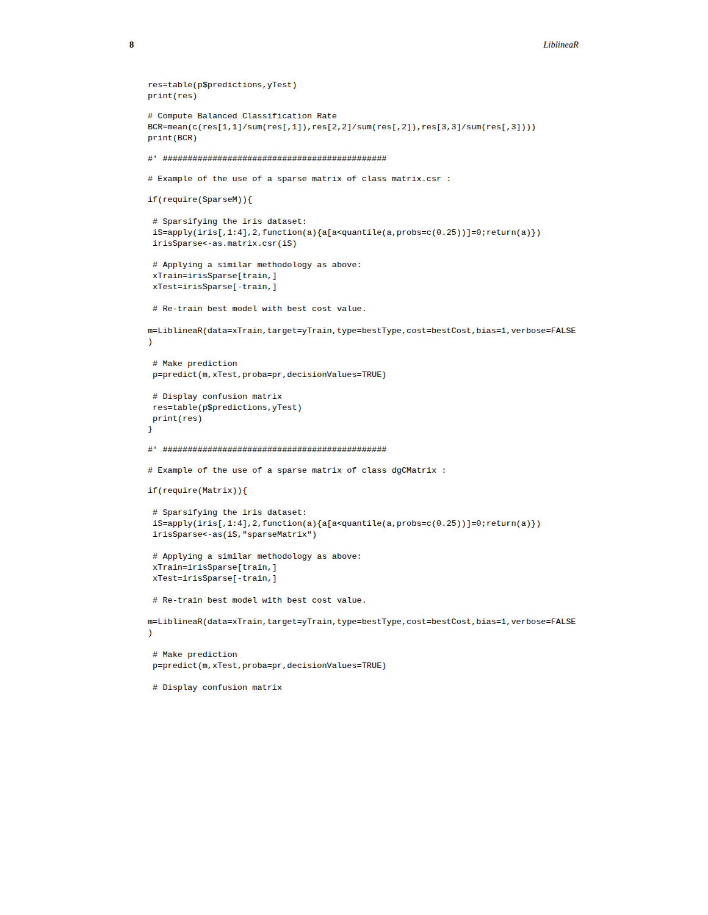8 LiblineaR
res=table(p$predictions,yTest)
print(res)
# Compute Balanced Classification Rate
BCR=mean(c(res[1,1]/sum(res[,1]),res[2,2]/sum(res[,2]),res[3,3]/sum(res[,3])))
print(BCR)
#' #############################################
# Example of the use of a sparse matrix of class matrix.csr :
if(require(SparseM)){

 # Sparsifying the iris dataset:
 iS=apply(iris[,1:4],2,function(a){a[a<quantile(a,probs=c(0.25))]=0;return(a)})
 irisSparse<-as.matrix.csr(iS)

 # Applying a similar methodology as above:
 xTrain=irisSparse[train,]
 xTest=irisSparse[-train,]

 # Re-train best model with best cost value.
 m=LiblineaR(data=xTrain,target=yTrain,type=bestType,cost=bestCost,bias=1,verbose=FALSE)

 # Make prediction
 p=predict(m,xTest,proba=pr,decisionValues=TRUE)

 # Display confusion matrix
 res=table(p$predictions,yTest)
 print(res)
}
#' #############################################
# Example of the use of a sparse matrix of class dgCMatrix :
if(require(Matrix)){

 # Sparsifying the iris dataset:
 iS=apply(iris[,1:4],2,function(a){a[a<quantile(a,probs=c(0.25))]=0;return(a)})
 irisSparse<-as(iS,"sparseMatrix")

 # Applying a similar methodology as above:
 xTrain=irisSparse[train,]
 xTest=irisSparse[-train,]

 # Re-train best model with best cost value.
 m=LiblineaR(data=xTrain,target=yTrain,type=bestType,cost=bestCost,bias=1,verbose=FALSE)

 # Make prediction
 p=predict(m,xTest,proba=pr,decisionValues=TRUE)

 # Display confusion matrix